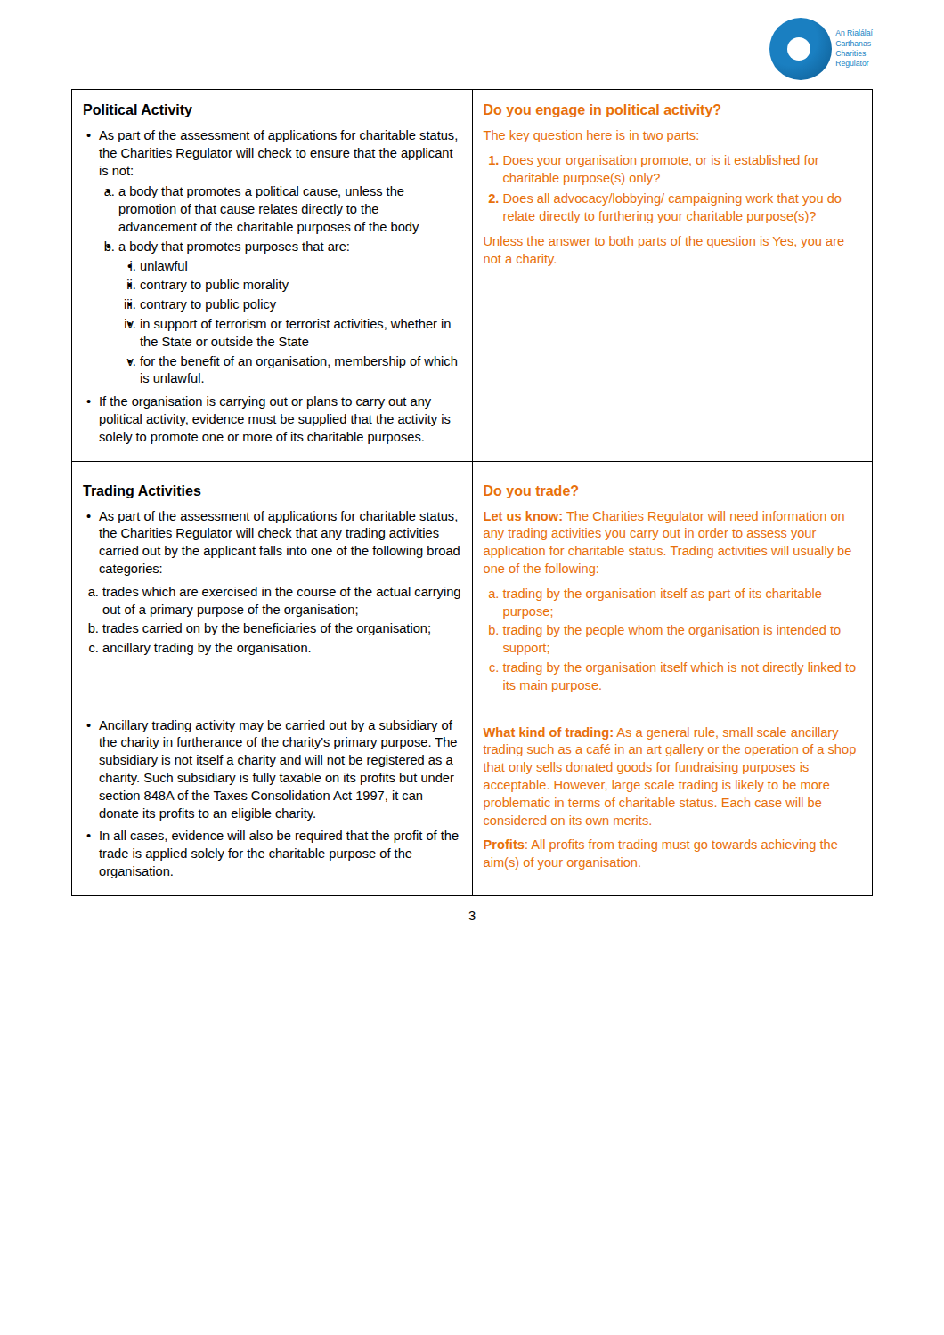An Rialálaí
Carthanas
Charities
Regulator
| Political Activity As part of the assessment of applications for charitable status, the Charities Regulator will check to ensure that the applicant is not: a body that promotes a political cause, unless the promotion of that cause relates directly to the advancement of the charitable purposes of the body a body that promotes purposes that are: unlawful contrary to public morality contrary to public policy in support of terrorism or terrorist activities, whether in the State or outside the State for the benefit of an organisation, membership of which is unlawful. If the organisation is carrying out or plans to carry out any political activity, evidence must be supplied that the activity is solely to promote one or more of its charitable purposes. | Do you engage in political activity? The key question here is in two parts: Does your organisation promote, or is it established for charitable purpose(s) only? Does all advocacy/lobbying/ campaigning work that you do relate directly to furthering your charitable purpose(s)? Unless the answer to both parts of the question is Yes, you are not a charity. |
| Trading Activities As part of the assessment of applications for charitable status, the Charities Regulator will check that any trading activities carried out by the applicant falls into one of the following broad categories: trades which are exercised in the course of the actual carrying out of a primary purpose of the organisation; trades carried on by the beneficiaries of the organisation; ancillary trading by the organisation. | Do you trade? Let us know: The Charities Regulator will need information on any trading activities you carry out in order to assess your application for charitable status. Trading activities will usually be one of the following: trading by the organisation itself as part of its charitable purpose; trading by the people whom the organisation is intended to support; trading by the organisation itself which is not directly linked to its main purpose. |
| Ancillary trading activity may be carried out by a subsidiary of the charity in furtherance of the charity's primary purpose. The subsidiary is not itself a charity and will not be registered as a charity. Such subsidiary is fully taxable on its profits but under section 848A of the Taxes Consolidation Act 1997, it can donate its profits to an eligible charity. In all cases, evidence will also be required that the profit of the trade is applied solely for the charitable purpose of the organisation. | What kind of trading: As a general rule, small scale ancillary trading such as a café in an art gallery or the operation of a shop that only sells donated goods for fundraising purposes is acceptable. However, large scale trading is likely to be more problematic in terms of charitable status. Each case will be considered on its own merits. Profits : All profits from trading must go towards achieving the aim(s) of your organisation. |
3